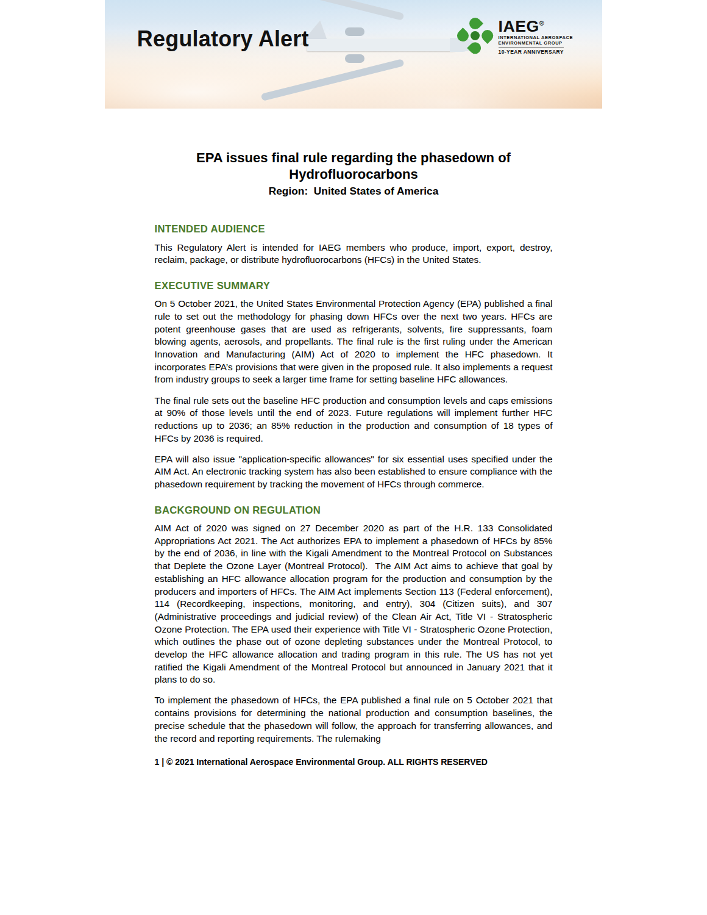Regulatory Alert
IAEG®
INTERNATIONAL AEROSPACE
ENVIRONMENTAL GROUP
10-YEAR ANNIVERSARY
EPA issues final rule regarding the phasedown of Hydrofluorocarbons
Region: United States of America
INTENDED AUDIENCE
This Regulatory Alert is intended for IAEG members who produce, import, export, destroy, reclaim, package, or distribute hydrofluorocarbons (HFCs) in the United States.
EXECUTIVE SUMMARY
On 5 October 2021, the United States Environmental Protection Agency (EPA) published a final rule to set out the methodology for phasing down HFCs over the next two years. HFCs are potent greenhouse gases that are used as refrigerants, solvents, fire suppressants, foam blowing agents, aerosols, and propellants. The final rule is the first ruling under the American Innovation and Manufacturing (AIM) Act of 2020 to implement the HFC phasedown. It incorporates EPA’s provisions that were given in the proposed rule. It also implements a request from industry groups to seek a larger time frame for setting baseline HFC allowances.
The final rule sets out the baseline HFC production and consumption levels and caps emissions at 90% of those levels until the end of 2023. Future regulations will implement further HFC reductions up to 2036; an 85% reduction in the production and consumption of 18 types of HFCs by 2036 is required.
EPA will also issue "application-specific allowances" for six essential uses specified under the AIM Act. An electronic tracking system has also been established to ensure compliance with the phasedown requirement by tracking the movement of HFCs through commerce.
BACKGROUND ON REGULATION
AIM Act of 2020 was signed on 27 December 2020 as part of the H.R. 133 Consolidated Appropriations Act 2021. The Act authorizes EPA to implement a phasedown of HFCs by 85% by the end of 2036, in line with the Kigali Amendment to the Montreal Protocol on Substances that Deplete the Ozone Layer (Montreal Protocol). The AIM Act aims to achieve that goal by establishing an HFC allowance allocation program for the production and consumption by the producers and importers of HFCs. The AIM Act implements Section 113 (Federal enforcement), 114 (Recordkeeping, inspections, monitoring, and entry), 304 (Citizen suits), and 307 (Administrative proceedings and judicial review) of the Clean Air Act, Title VI - Stratospheric Ozone Protection. The EPA used their experience with Title VI - Stratospheric Ozone Protection, which outlines the phase out of ozone depleting substances under the Montreal Protocol, to develop the HFC allowance allocation and trading program in this rule. The US has not yet ratified the Kigali Amendment of the Montreal Protocol but announced in January 2021 that it plans to do so.
To implement the phasedown of HFCs, the EPA published a final rule on 5 October 2021 that contains provisions for determining the national production and consumption baselines, the precise schedule that the phasedown will follow, the approach for transferring allowances, and the record and reporting requirements. The rulemaking
1 | © 2021 International Aerospace Environmental Group. ALL RIGHTS RESERVED